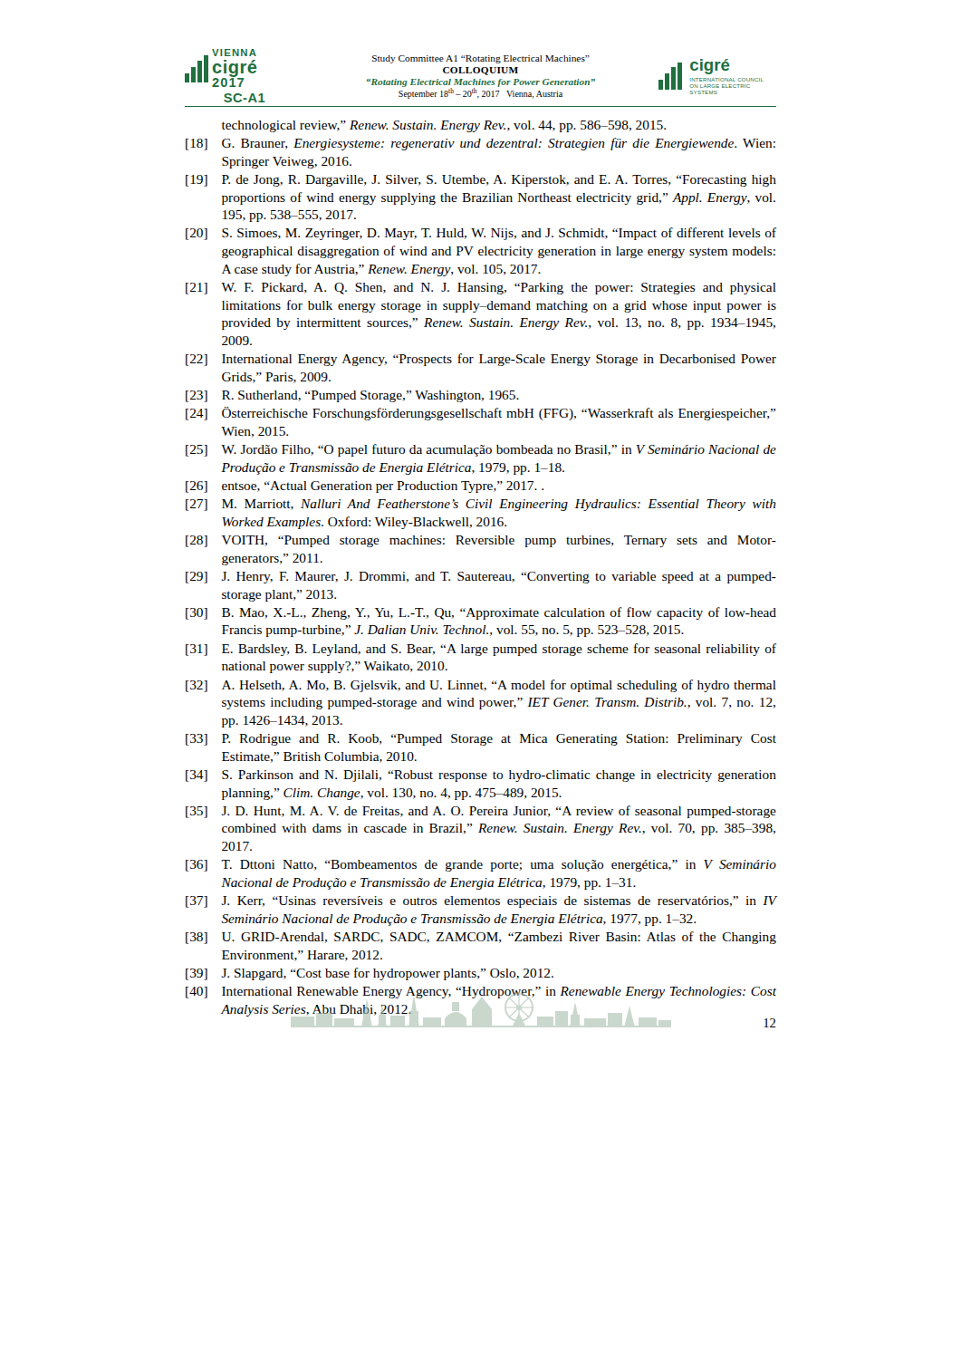VIENNA
cigré
2017
SC-A1
Study Committee A1 “Rotating Electrical Machines”
COLLOQUIUM
“Rotating Electrical Machines for Power Generation”
September 18th – 20th, 2017 Vienna, Austria
cigré
International Council
on Large Electric Systems
technological review,” Renew. Sustain. Energy Rev., vol. 44, pp. 586–598, 2015.
[18] G. Brauner, Energiesysteme: regenerativ und dezentral: Strategien für die Energiewende. Wien: Springer Veiweg, 2016.
[19] P. de Jong, R. Dargaville, J. Silver, S. Utembe, A. Kiperstok, and E. A. Torres, “Forecasting high proportions of wind energy supplying the Brazilian Northeast electricity grid,” Appl. Energy, vol. 195, pp. 538–555, 2017.
[20] S. Simoes, M. Zeyringer, D. Mayr, T. Huld, W. Nijs, and J. Schmidt, “Impact of different levels of geographical disaggregation of wind and PV electricity generation in large energy system models: A case study for Austria,” Renew. Energy, vol. 105, 2017.
[21] W. F. Pickard, A. Q. Shen, and N. J. Hansing, “Parking the power: Strategies and physical limitations for bulk energy storage in supply–demand matching on a grid whose input power is provided by intermittent sources,” Renew. Sustain. Energy Rev., vol. 13, no. 8, pp. 1934–1945, 2009.
[22] International Energy Agency, “Prospects for Large-Scale Energy Storage in Decarbonised Power Grids,” Paris, 2009.
[23] R. Sutherland, “Pumped Storage,” Washington, 1965.
[24] Österreichische Forschungsförderungsgesellschaft mbH (FFG), “Wasserkraft als Energiespeicher,” Wien, 2015.
[25] W. Jordão Filho, “O papel futuro da acumulação bombeada no Brasil,” in V Seminário Nacional de Produção e Transmissão de Energia Elétrica, 1979, pp. 1–18.
[26] entsoe, “Actual Generation per Production Typre,” 2017. .
[27] M. Marriott, Nalluri And Featherstone’s Civil Engineering Hydraulics: Essential Theory with Worked Examples. Oxford: Wiley-Blackwell, 2016.
[28] VOITH, “Pumped storage machines: Reversible pump turbines, Ternary sets and Motor-generators,” 2011.
[29] J. Henry, F. Maurer, J. Drommi, and T. Sautereau, “Converting to variable speed at a pumped-storage plant,” 2013.
[30] B. Mao, X.-L., Zheng, Y., Yu, L.-T., Qu, “Approximate calculation of flow capacity of low-head Francis pump-turbine,” J. Dalian Univ. Technol., vol. 55, no. 5, pp. 523–528, 2015.
[31] E. Bardsley, B. Leyland, and S. Bear, “A large pumped storage scheme for seasonal reliability of national power supply?,” Waikato, 2010.
[32] A. Helseth, A. Mo, B. Gjelsvik, and U. Linnet, “A model for optimal scheduling of hydro thermal systems including pumped-storage and wind power,” IET Gener. Transm. Distrib., vol. 7, no. 12, pp. 1426–1434, 2013.
[33] P. Rodrigue and R. Koob, “Pumped Storage at Mica Generating Station: Preliminary Cost Estimate,” British Columbia, 2010.
[34] S. Parkinson and N. Djilali, “Robust response to hydro-climatic change in electricity generation planning,” Clim. Change, vol. 130, no. 4, pp. 475–489, 2015.
[35] J. D. Hunt, M. A. V. de Freitas, and A. O. Pereira Junior, “A review of seasonal pumped-storage combined with dams in cascade in Brazil,” Renew. Sustain. Energy Rev., vol. 70, pp. 385–398, 2017.
[36] T. Dttoni Natto, “Bombeamentos de grande porte; uma solução energética,” in V Seminário Nacional de Produção e Transmissão de Energia Elétrica, 1979, pp. 1–31.
[37] J. Kerr, “Usinas reversíveis e outros elementos especiais de sistemas de reservatórios,” in IV Seminário Nacional de Produção e Transmissão de Energia Elétrica, 1977, pp. 1–32.
[38] U. GRID-Arendal, SARDC, SADC, ZAMCOM, “Zambezi River Basin: Atlas of the Changing Environment,” Harare, 2012.
[39] J. Slapgard, “Cost base for hydropower plants,” Oslo, 2012.
[40] International Renewable Energy Agency, “Hydropower,” in Renewable Energy Technologies: Cost Analysis Series, Abu Dhabi, 2012.
12